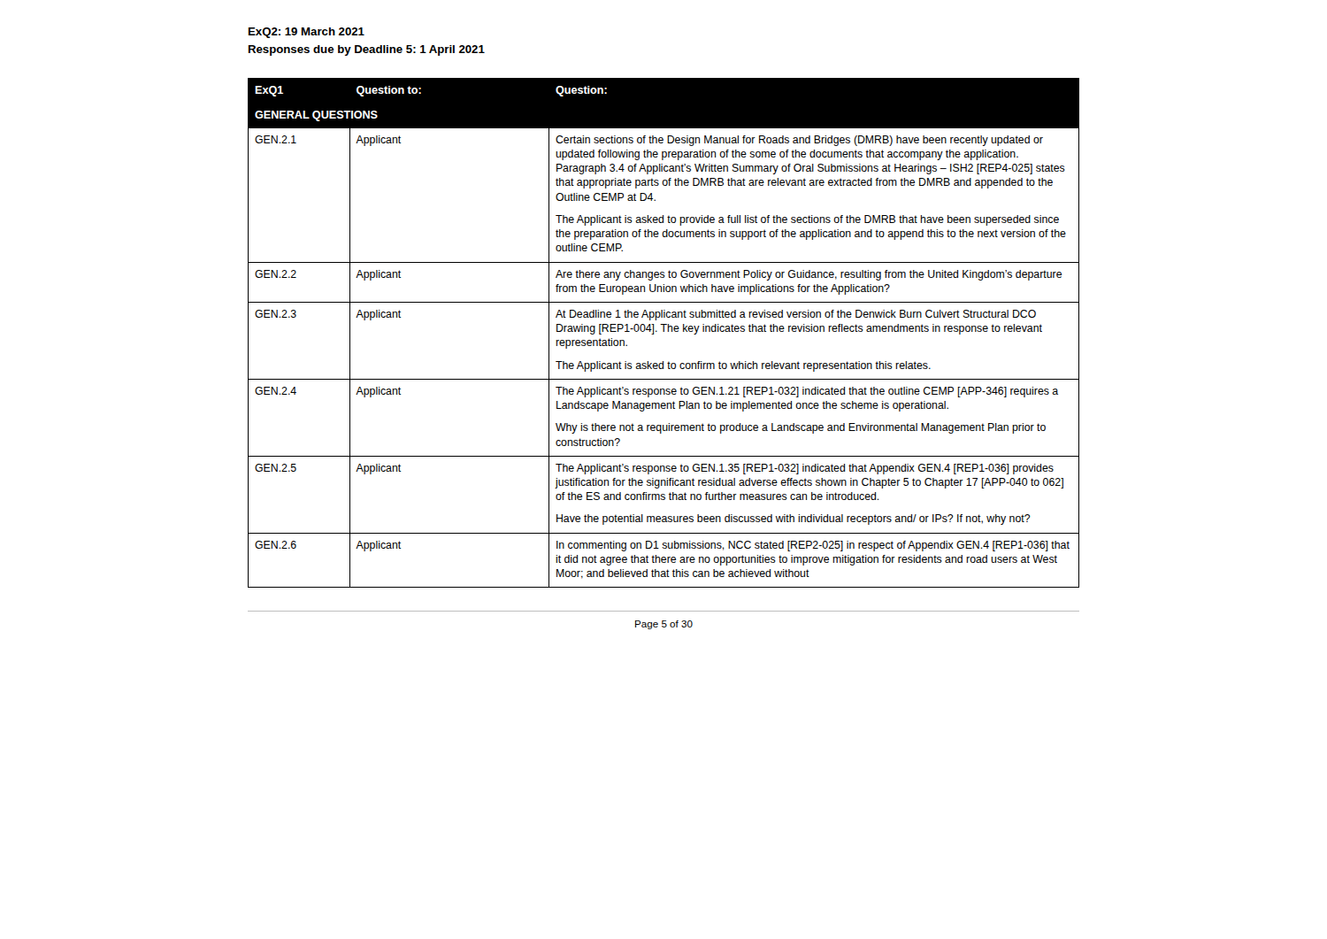ExQ2: 19 March 2021
Responses due by Deadline 5: 1 April 2021
| ExQ1 | Question to: | Question: |
| --- | --- | --- |
| GENERAL QUESTIONS |
| GEN.2.1 | Applicant | Certain sections of the Design Manual for Roads and Bridges (DMRB) have been recently updated or updated following the preparation of the some of the documents that accompany the application. Paragraph 3.4 of Applicant’s Written Summary of Oral Submissions at Hearings – ISH2 [REP4-025] states that appropriate parts of the DMRB that are relevant are extracted from the DMRB and appended to the Outline CEMP at D4. The Applicant is asked to provide a full list of the sections of the DMRB that have been superseded since the preparation of the documents in support of the application and to append this to the next version of the outline CEMP. |
| GEN.2.2 | Applicant | Are there any changes to Government Policy or Guidance, resulting from the United Kingdom’s departure from the European Union which have implications for the Application? |
| GEN.2.3 | Applicant | At Deadline 1 the Applicant submitted a revised version of the Denwick Burn Culvert Structural DCO Drawing [REP1-004]. The key indicates that the revision reflects amendments in response to relevant representation. The Applicant is asked to confirm to which relevant representation this relates. |
| GEN.2.4 | Applicant | The Applicant’s response to GEN.1.21 [REP1-032] indicated that the outline CEMP [APP-346] requires a Landscape Management Plan to be implemented once the scheme is operational. Why is there not a requirement to produce a Landscape and Environmental Management Plan prior to construction? |
| GEN.2.5 | Applicant | The Applicant’s response to GEN.1.35 [REP1-032] indicated that Appendix GEN.4 [REP1-036] provides justification for the significant residual adverse effects shown in Chapter 5 to Chapter 17 [APP-040 to 062] of the ES and confirms that no further measures can be introduced. Have the potential measures been discussed with individual receptors and/ or IPs? If not, why not? |
| GEN.2.6 | Applicant | In commenting on D1 submissions, NCC stated [REP2-025] in respect of Appendix GEN.4 [REP1-036] that it did not agree that there are no opportunities to improve mitigation for residents and road users at West Moor; and believed that this can be achieved without |
Page 5 of 30